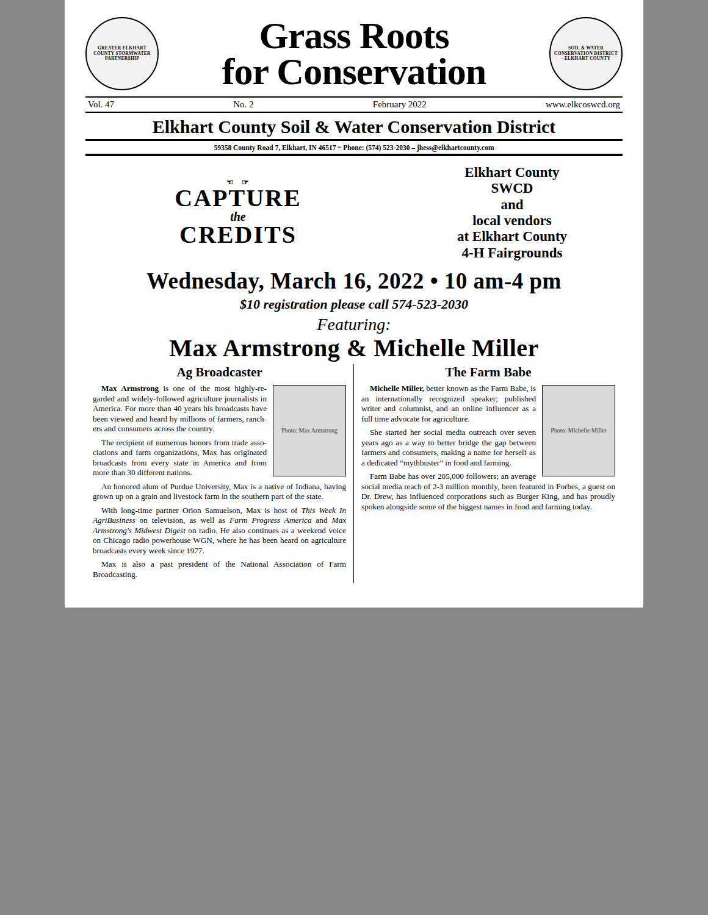Greater Elkhart County Stormwater Partnership
Grass Roots
for Conservation
Soil & Water Conservation District · Elkhart County
Vol. 47 No. 2 February 2022 www.elkcoswcd.org
Elkhart County Soil & Water Conservation District
59358 County Road 7, Elkhart, IN 46517 ~ Phone: (574) 523-2030 – jhess@elkhartcounty.com
☜ ☞
CAPTURE
the
CREDITS
Elkhart County
SWCD
and
local vendors
at Elkhart County
4-H Fairgrounds
Wednesday, March 16, 2022 • 10 am-4 pm
$10 registration please call 574-523-2030
Featuring:
Max Armstrong & Michelle Miller
Ag Broadcaster
Photo: Max Armstrong
Max Armstrong is one of the most highly-regarded and widely-followed agriculture journalists in America. For more than 40 years his broadcasts have been viewed and heard by millions of farmers, ranchers and consumers across the country.
The recipient of numerous honors from trade associations and farm organizations, Max has originated broadcasts from every state in America and from more than 30 different nations.
An honored alum of Purdue University, Max is a native of Indiana, having grown up on a grain and livestock farm in the southern part of the state.
With long-time partner Orion Samuelson, Max is host of This Week In AgriBusiness on television, as well as Farm Progress America and Max Armstrong's Midwest Digest on radio. He also continues as a weekend voice on Chicago radio powerhouse WGN, where he has been heard on agriculture broadcasts every week since 1977.
Max is also a past president of the National Association of Farm Broadcasting.
The Farm Babe
Photo: Michelle Miller
Michelle Miller, better known as the Farm Babe, is an internationally recognized speaker; published writer and columnist, and an online influencer as a full time advocate for agriculture.
She started her social media outreach over seven years ago as a way to better bridge the gap between farmers and consumers, making a name for herself as a dedicated “mythbuster” in food and farming.
Farm Babe has over 205,000 followers; an average social media reach of 2-3 million monthly, been featured in Forbes, a guest on Dr. Drew, has influenced corporations such as Burger King, and has proudly spoken alongside some of the biggest names in food and farming today.